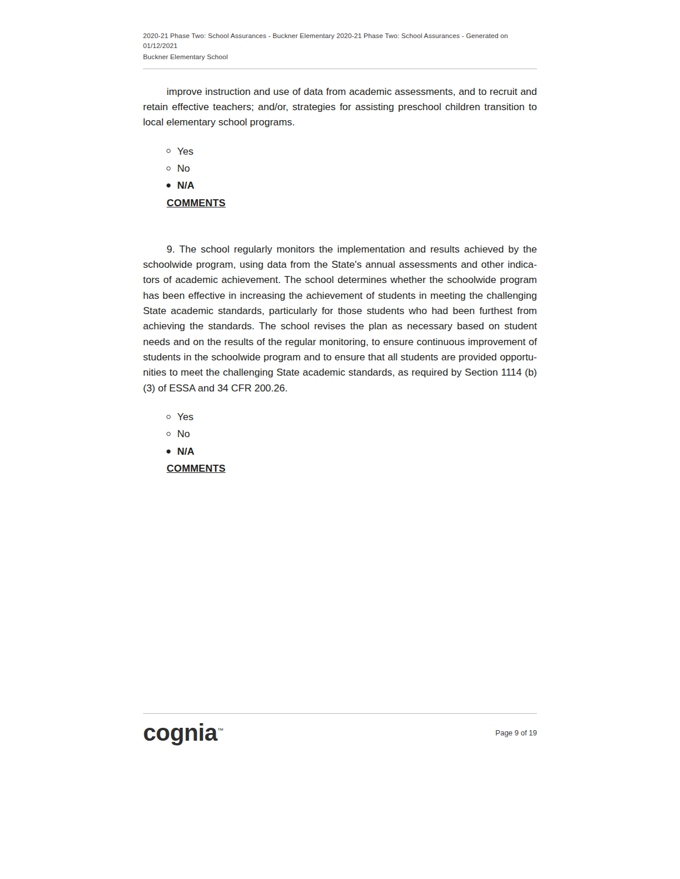2020-21 Phase Two: School Assurances - Buckner Elementary 2020-21 Phase Two: School Assurances - Generated on 01/12/2021
Buckner Elementary School
improve instruction and use of data from academic assessments, and to recruit and retain effective teachers; and/or, strategies for assisting preschool children transition to local elementary school programs.
Yes
No
N/A
COMMENTS
9. The school regularly monitors the implementation and results achieved by the schoolwide program, using data from the State's annual assessments and other indicators of academic achievement. The school determines whether the schoolwide program has been effective in increasing the achievement of students in meeting the challenging State academic standards, particularly for those students who had been furthest from achieving the standards. The school revises the plan as necessary based on student needs and on the results of the regular monitoring, to ensure continuous improvement of students in the schoolwide program and to ensure that all students are provided opportunities to meet the challenging State academic standards, as required by Section 1114 (b)(3) of ESSA and 34 CFR 200.26.
Yes
No
N/A
COMMENTS
cognia™
Page 9 of 19